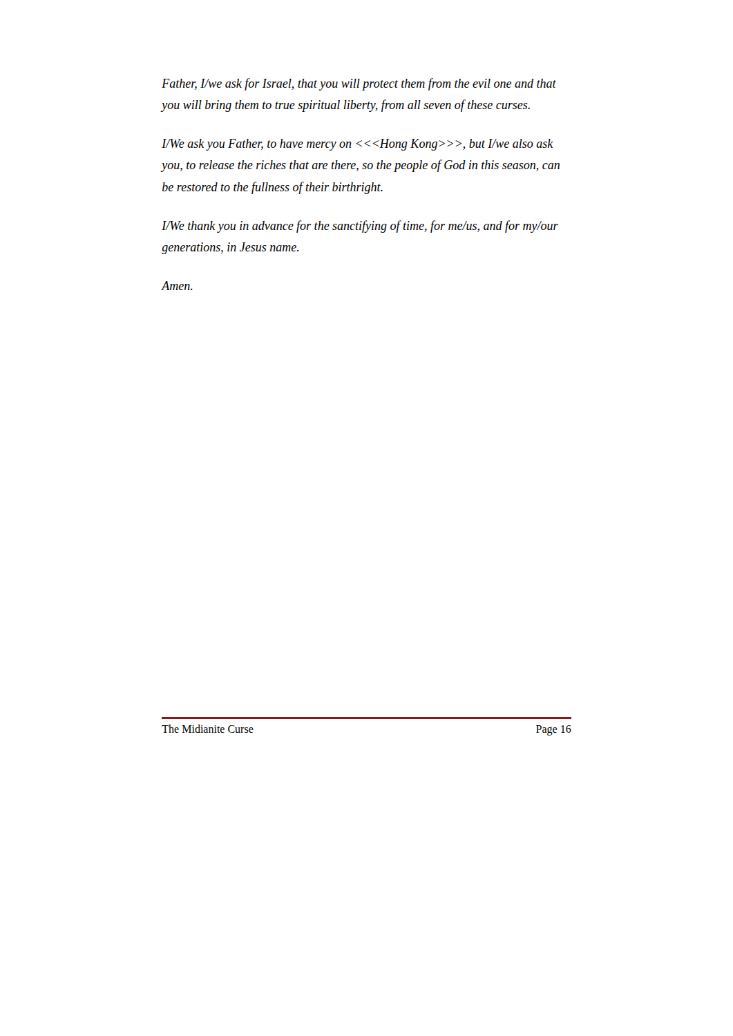Father, I/we ask for Israel, that you will protect them from the evil one and that you will bring them to true spiritual liberty, from all seven of these curses.
I/We ask you Father, to have mercy on <<<Hong Kong>>>, but I/we also ask you, to release the riches that are there, so the people of God in this season, can be restored to the fullness of their birthright.
I/We thank you in advance for the sanctifying of time, for me/us, and for my/our generations, in Jesus name.
Amen.
The Midianite Curse Page 16